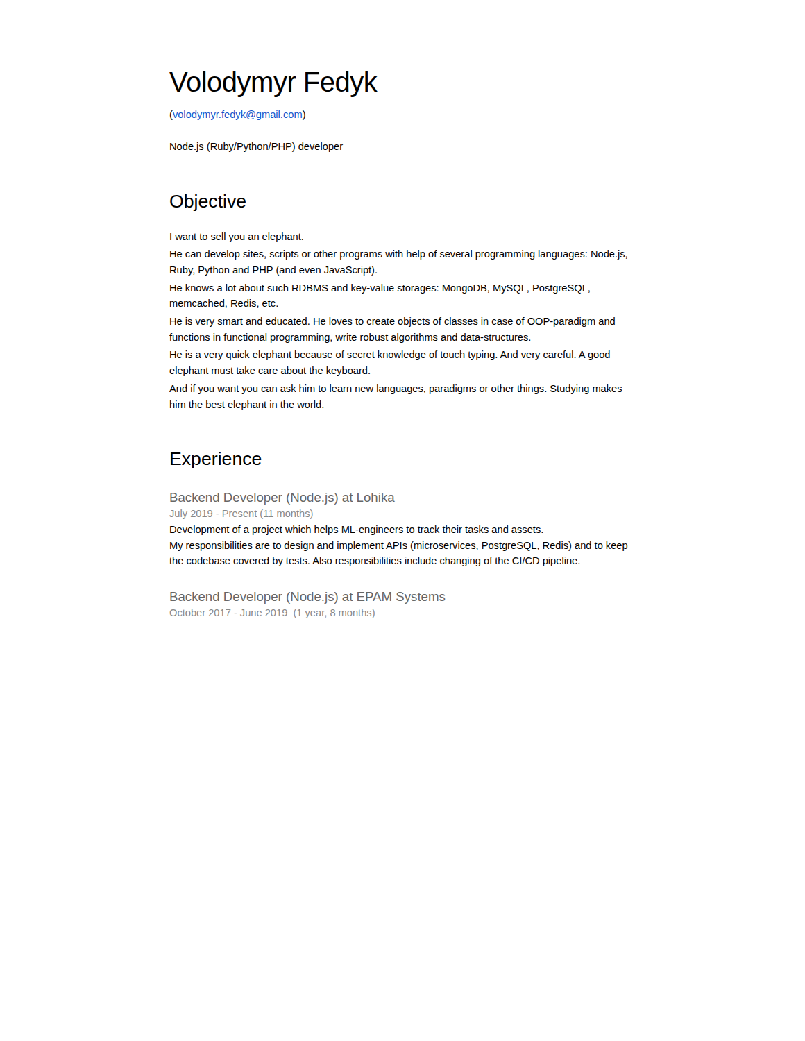Volodymyr Fedyk
(volodymyr.fedyk@gmail.com)
Node.js (Ruby/Python/PHP) developer
Objective
I want to sell you an elephant.
He can develop sites, scripts or other programs with help of several programming languages: Node.js, Ruby, Python and PHP (and even JavaScript).
He knows a lot about such RDBMS and key-value storages: MongoDB, MySQL, PostgreSQL, memcached, Redis, etc.
He is very smart and educated. He loves to create objects of classes in case of OOP-paradigm and functions in functional programming, write robust algorithms and data-structures.
He is a very quick elephant because of secret knowledge of touch typing. And very careful. A good elephant must take care about the keyboard.
And if you want you can ask him to learn new languages, paradigms or other things. Studying makes him the best elephant in the world.
Experience
Backend Developer (Node.js) at Lohika
July 2019 - Present (11 months)
Development of a project which helps ML-engineers to track their tasks and assets.
My responsibilities are to design and implement APIs (microservices, PostgreSQL, Redis) and to keep the codebase covered by tests. Also responsibilities include changing of the CI/CD pipeline.
Backend Developer (Node.js) at EPAM Systems
October 2017 - June 2019 (1 year, 8 months)